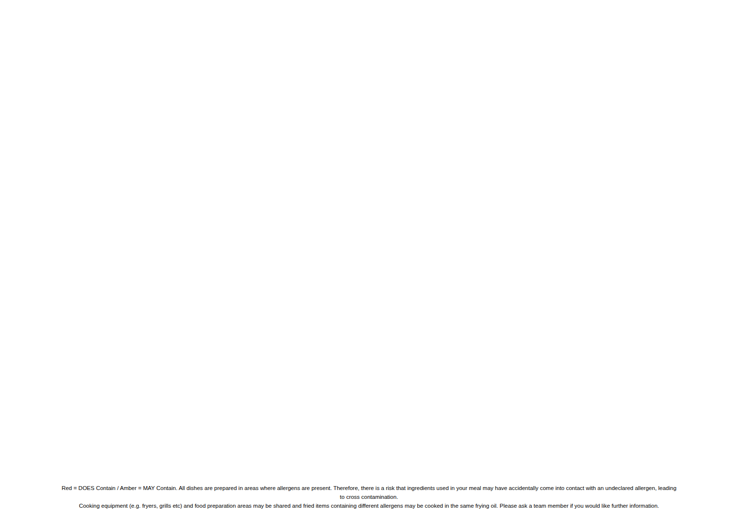Red = DOES Contain / Amber = MAY Contain. All dishes are prepared in areas where allergens are present. Therefore, there is a risk that ingredients used in your meal may have accidentally come into contact with an undeclared allergen, leading to cross contamination.
Cooking equipment (e.g. fryers, grills etc) and food preparation areas may be shared and fried items containing different allergens may be cooked in the same frying oil. Please ask a team member if you would like further information.